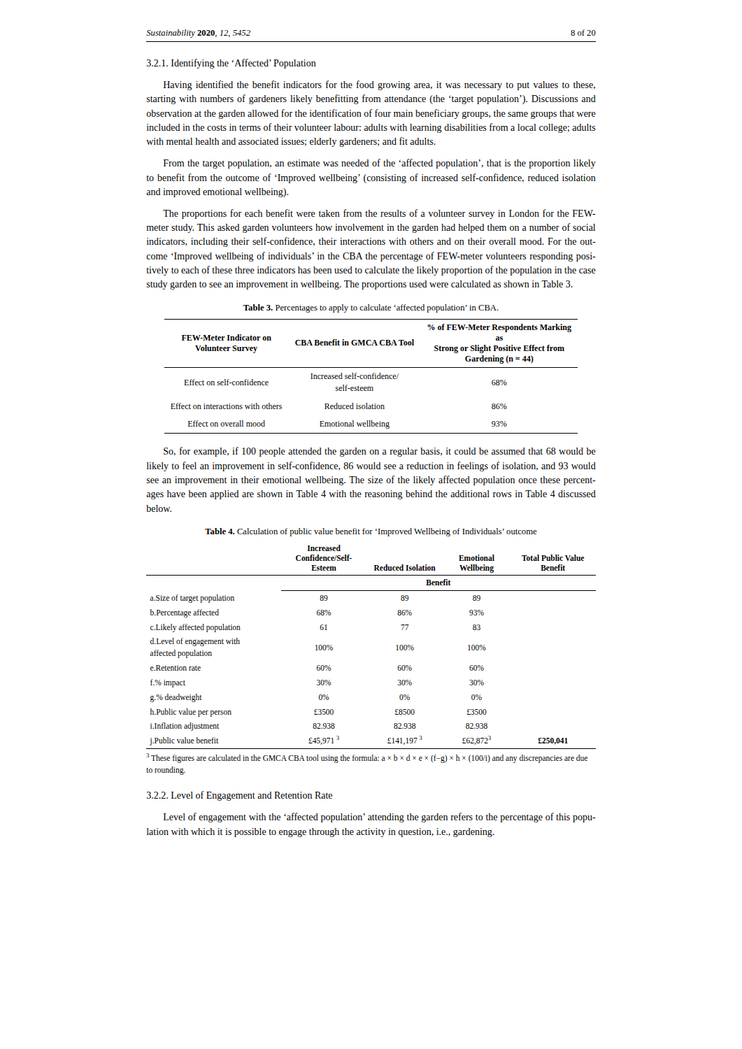Sustainability 2020, 12, 5452
8 of 20
3.2.1. Identifying the ‘Affected’ Population
Having identified the benefit indicators for the food growing area, it was necessary to put values to these, starting with numbers of gardeners likely benefitting from attendance (the ‘target population’). Discussions and observation at the garden allowed for the identification of four main beneficiary groups, the same groups that were included in the costs in terms of their volunteer labour: adults with learning disabilities from a local college; adults with mental health and associated issues; elderly gardeners; and fit adults.
From the target population, an estimate was needed of the ‘affected population’, that is the proportion likely to benefit from the outcome of ‘Improved wellbeing’ (consisting of increased self-confidence, reduced isolation and improved emotional wellbeing).
The proportions for each benefit were taken from the results of a volunteer survey in London for the FEW-meter study. This asked garden volunteers how involvement in the garden had helped them on a number of social indicators, including their self-confidence, their interactions with others and on their overall mood. For the outcome ‘Improved wellbeing of individuals’ in the CBA the percentage of FEW-meter volunteers responding positively to each of these three indicators has been used to calculate the likely proportion of the population in the case study garden to see an improvement in wellbeing. The proportions used were calculated as shown in Table 3.
Table 3. Percentages to apply to calculate ‘affected population’ in CBA.
| FEW-Meter Indicator on Volunteer Survey | CBA Benefit in GMCA CBA Tool | % of FEW-Meter Respondents Marking as Strong or Slight Positive Effect from Gardening (n = 44) |
| --- | --- | --- |
| Effect on self-confidence | Increased self-confidence/ self-esteem | 68% |
| Effect on interactions with others | Reduced isolation | 86% |
| Effect on overall mood | Emotional wellbeing | 93% |
So, for example, if 100 people attended the garden on a regular basis, it could be assumed that 68 would be likely to feel an improvement in self-confidence, 86 would see a reduction in feelings of isolation, and 93 would see an improvement in their emotional wellbeing. The size of the likely affected population once these percentages have been applied are shown in Table 4 with the reasoning behind the additional rows in Table 4 discussed below.
Table 4. Calculation of public value benefit for ‘Improved Wellbeing of Individuals’ outcome
| | Benefit |
| | Increased Confidence/Self-Esteem | Reduced Isolation | Emotional Wellbeing | Total Public Value Benefit |
| a.Size of target population | 89 | 89 | 89 | |
| b.Percentage affected | 68% | 86% | 93% | |
| c.Likely affected population | 61 | 77 | 83 | |
| d.Level of engagement with affected population | 100% | 100% | 100% | |
| e.Retention rate | 60% | 60% | 60% | |
| f.% impact | 30% | 30% | 30% | |
| g.% deadweight | 0% | 0% | 0% | |
| h.Public value per person | £3500 | £8500 | £3500 | |
| i.Inflation adjustment | 82.938 | 82.938 | 82.938 | |
| j.Public value benefit | £45,971 3 | £141,197 3 | £62,872 3 | £250,041 |
3 These figures are calculated in the GMCA CBA tool using the formula: a × b × d × e × (f−g) × h × (100/i) and any discrepancies are due to rounding.
3.2.2. Level of Engagement and Retention Rate
Level of engagement with the ‘affected population’ attending the garden refers to the percentage of this population with which it is possible to engage through the activity in question, i.e., gardening.